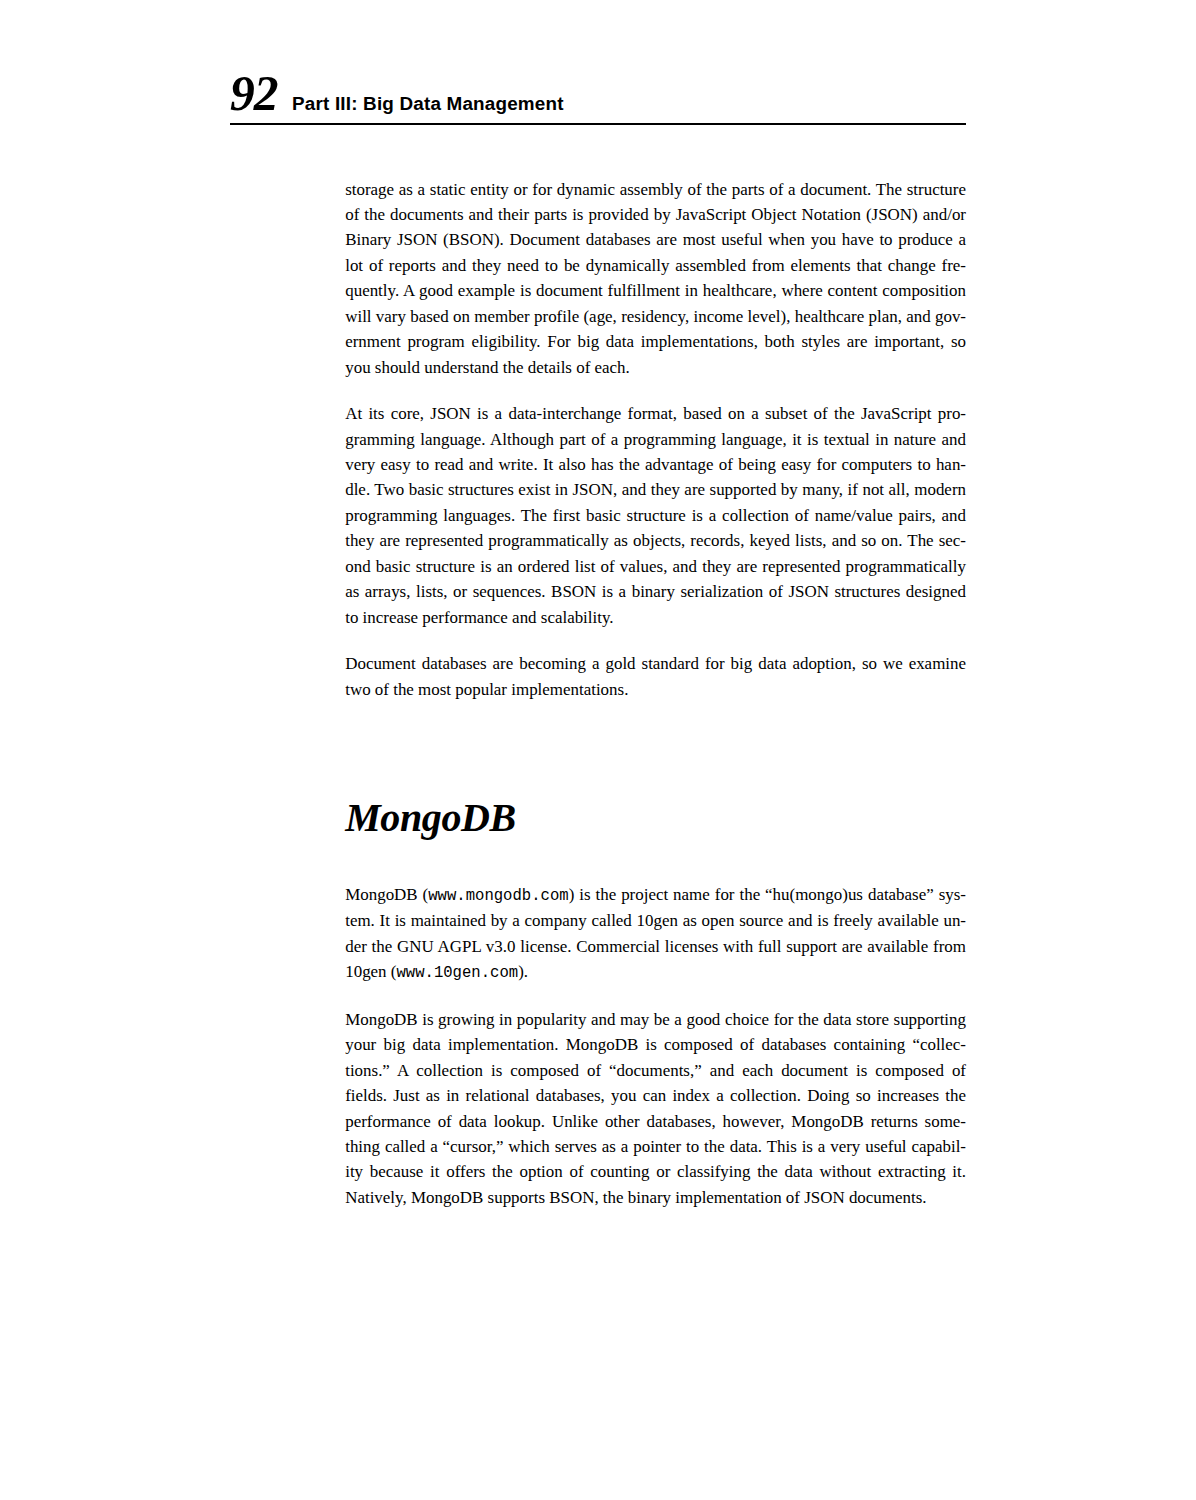92 Part III: Big Data Management
storage as a static entity or for dynamic assembly of the parts of a document. The structure of the documents and their parts is provided by JavaScript Object Notation (JSON) and/or Binary JSON (BSON). Document databases are most useful when you have to produce a lot of reports and they need to be dynamically assembled from elements that change frequently. A good example is document fulfillment in healthcare, where content composition will vary based on member profile (age, residency, income level), healthcare plan, and government program eligibility. For big data implementations, both styles are important, so you should understand the details of each.
At its core, JSON is a data-interchange format, based on a subset of the JavaScript programming language. Although part of a programming language, it is textual in nature and very easy to read and write. It also has the advantage of being easy for computers to handle. Two basic structures exist in JSON, and they are supported by many, if not all, modern programming languages. The first basic structure is a collection of name/value pairs, and they are represented programmatically as objects, records, keyed lists, and so on. The second basic structure is an ordered list of values, and they are represented programmatically as arrays, lists, or sequences. BSON is a binary serialization of JSON structures designed to increase performance and scalability.
Document databases are becoming a gold standard for big data adoption, so we examine two of the most popular implementations.
MongoDB
MongoDB (www.mongodb.com) is the project name for the “hu(mongo)us database” system. It is maintained by a company called 10gen as open source and is freely available under the GNU AGPL v3.0 license. Commercial licenses with full support are available from 10gen (www.10gen.com).
MongoDB is growing in popularity and may be a good choice for the data store supporting your big data implementation. MongoDB is composed of databases containing “collections.” A collection is composed of “documents,” and each document is composed of fields. Just as in relational databases, you can index a collection. Doing so increases the performance of data lookup. Unlike other databases, however, MongoDB returns something called a “cursor,” which serves as a pointer to the data. This is a very useful capability because it offers the option of counting or classifying the data without extracting it. Natively, MongoDB supports BSON, the binary implementation of JSON documents.